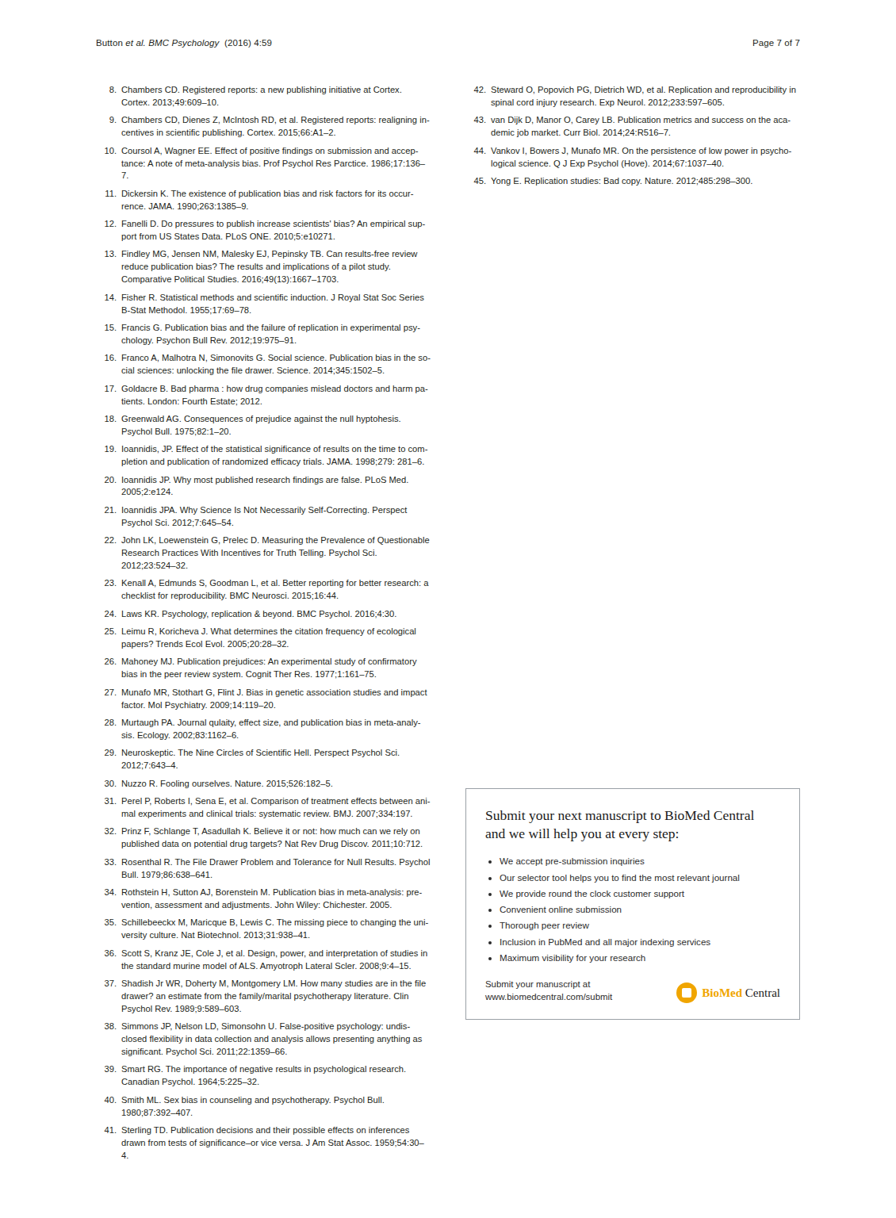Button et al. BMC Psychology (2016) 4:59
Page 7 of 7
8. Chambers CD. Registered reports: a new publishing initiative at Cortex. Cortex. 2013;49:609–10.
9. Chambers CD, Dienes Z, McIntosh RD, et al. Registered reports: realigning incentives in scientific publishing. Cortex. 2015;66:A1–2.
10. Coursol A, Wagner EE. Effect of positive findings on submission and acceptance: A note of meta-analysis bias. Prof Psychol Res Parctice. 1986;17:136–7.
11. Dickersin K. The existence of publication bias and risk factors for its occurrence. JAMA. 1990;263:1385–9.
12. Fanelli D. Do pressures to publish increase scientists' bias? An empirical support from US States Data. PLoS ONE. 2010;5:e10271.
13. Findley MG, Jensen NM, Malesky EJ, Pepinsky TB. Can results-free review reduce publication bias? The results and implications of a pilot study. Comparative Political Studies. 2016;49(13):1667–1703.
14. Fisher R. Statistical methods and scientific induction. J Royal Stat Soc Series B-Stat Methodol. 1955;17:69–78.
15. Francis G. Publication bias and the failure of replication in experimental psychology. Psychon Bull Rev. 2012;19:975–91.
16. Franco A, Malhotra N, Simonovits G. Social science. Publication bias in the social sciences: unlocking the file drawer. Science. 2014;345:1502–5.
17. Goldacre B. Bad pharma : how drug companies mislead doctors and harm patients. London: Fourth Estate; 2012.
18. Greenwald AG. Consequences of prejudice against the null hyptohesis. Psychol Bull. 1975;82:1–20.
19. Ioannidis, JP. Effect of the statistical significance of results on the time to completion and publication of randomized efficacy trials. JAMA. 1998;279: 281–6.
20. Ioannidis JP. Why most published research findings are false. PLoS Med. 2005;2:e124.
21. Ioannidis JPA. Why Science Is Not Necessarily Self-Correcting. Perspect Psychol Sci. 2012;7:645–54.
22. John LK, Loewenstein G, Prelec D. Measuring the Prevalence of Questionable Research Practices With Incentives for Truth Telling. Psychol Sci. 2012;23:524–32.
23. Kenall A, Edmunds S, Goodman L, et al. Better reporting for better research: a checklist for reproducibility. BMC Neurosci. 2015;16:44.
24. Laws KR. Psychology, replication & beyond. BMC Psychol. 2016;4:30.
25. Leimu R, Koricheva J. What determines the citation frequency of ecological papers? Trends Ecol Evol. 2005;20:28–32.
26. Mahoney MJ. Publication prejudices: An experimental study of confirmatory bias in the peer review system. Cognit Ther Res. 1977;1:161–75.
27. Munafo MR, Stothart G, Flint J. Bias in genetic association studies and impact factor. Mol Psychiatry. 2009;14:119–20.
28. Murtaugh PA. Journal qulaity, effect size, and publication bias in meta-analysis. Ecology. 2002;83:1162–6.
29. Neuroskeptic. The Nine Circles of Scientific Hell. Perspect Psychol Sci. 2012;7:643–4.
30. Nuzzo R. Fooling ourselves. Nature. 2015;526:182–5.
31. Perel P, Roberts I, Sena E, et al. Comparison of treatment effects between animal experiments and clinical trials: systematic review. BMJ. 2007;334:197.
32. Prinz F, Schlange T, Asadullah K. Believe it or not: how much can we rely on published data on potential drug targets? Nat Rev Drug Discov. 2011;10:712.
33. Rosenthal R. The File Drawer Problem and Tolerance for Null Results. Psychol Bull. 1979;86:638–641.
34. Rothstein H, Sutton AJ, Borenstein M. Publication bias in meta-analysis: prevention, assessment and adjustments. John Wiley: Chichester. 2005.
35. Schillebeeckx M, Maricque B, Lewis C. The missing piece to changing the university culture. Nat Biotechnol. 2013;31:938–41.
36. Scott S, Kranz JE, Cole J, et al. Design, power, and interpretation of studies in the standard murine model of ALS. Amyotroph Lateral Scler. 2008;9:4–15.
37. Shadish Jr WR, Doherty M, Montgomery LM. How many studies are in the file drawer? an estimate from the family/marital psychotherapy literature. Clin Psychol Rev. 1989;9:589–603.
38. Simmons JP, Nelson LD, Simonsohn U. False-positive psychology: undisclosed flexibility in data collection and analysis allows presenting anything as significant. Psychol Sci. 2011;22:1359–66.
39. Smart RG. The importance of negative results in psychological research. Canadian Psychol. 1964;5:225–32.
40. Smith ML. Sex bias in counseling and psychotherapy. Psychol Bull. 1980;87:392–407.
41. Sterling TD. Publication decisions and their possible effects on inferences drawn from tests of significance–or vice versa. J Am Stat Assoc. 1959;54:30–4.
42. Steward O, Popovich PG, Dietrich WD, et al. Replication and reproducibility in spinal cord injury research. Exp Neurol. 2012;233:597–605.
43. van Dijk D, Manor O, Carey LB. Publication metrics and success on the academic job market. Curr Biol. 2014;24:R516–7.
44. Vankov I, Bowers J, Munafo MR. On the persistence of low power in psychological science. Q J Exp Psychol (Hove). 2014;67:1037–40.
45. Yong E. Replication studies: Bad copy. Nature. 2012;485:298–300.
Submit your next manuscript to BioMed Central
and we will help you at every step:
We accept pre-submission inquiries
Our selector tool helps you to find the most relevant journal
We provide round the clock customer support
Convenient online submission
Thorough peer review
Inclusion in PubMed and all major indexing services
Maximum visibility for your research
Submit your manuscript at
www.biomedcentral.com/submit
BioMed Central